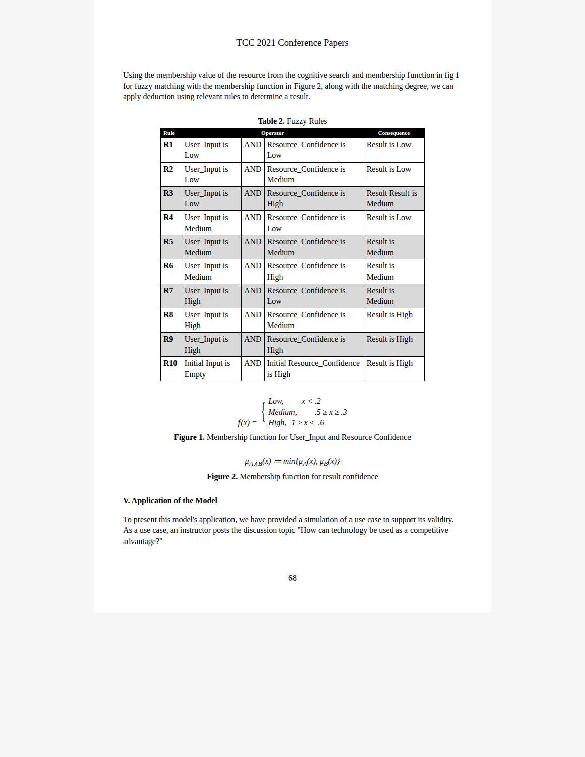TCC 2021 Conference Papers
Using the membership value of the resource from the cognitive search and membership function in fig 1 for fuzzy matching with the membership function in Figure 2, along with the matching degree, we can apply deduction using relevant rules to determine a result.
Table 2. Fuzzy Rules
| Rule | Operator | Consequence |
| --- | --- | --- |
| R1 | User_Input is Low | AND | Resource_Confidence is Low | Result is Low |
| R2 | User_Input is Low | AND | Resource_Confidence is Medium | Result is Low |
| R3 | User_Input is Low | AND | Resource_Confidence is High | Result Result is Medium |
| R4 | User_Input is Medium | AND | Resource_Confidence is Low | Result is Low |
| R5 | User_Input is Medium | AND | Resource_Confidence is Medium | Result is Medium |
| R6 | User_Input is Medium | AND | Resource_Confidence is High | Result is Medium |
| R7 | User_Input is High | AND | Resource_Confidence is Low | Result is Medium |
| R8 | User_Input is High | AND | Resource_Confidence is Medium | Result is High |
| R9 | User_Input is High | AND | Resource_Confidence is High | Result is High |
| R10 | Initial Input is Empty | AND | Initial Resource_Confidence is High | Result is High |
f (x) = { Low,x < .2 Medium,.5 ≥ x ≥ .3 High,1 ≥ x ≤ .6
Figure 1. Membership function for User_Input and Resource Confidence
μA∧B(x) ≔ min{μA(x), μB(x)}
Figure 2. Membership function for result confidence
V. Application of the Model
To present this model's application, we have provided a simulation of a use case to support its validity. As a use case, an instructor posts the discussion topic "How can technology be used as a competitive advantage?"
68